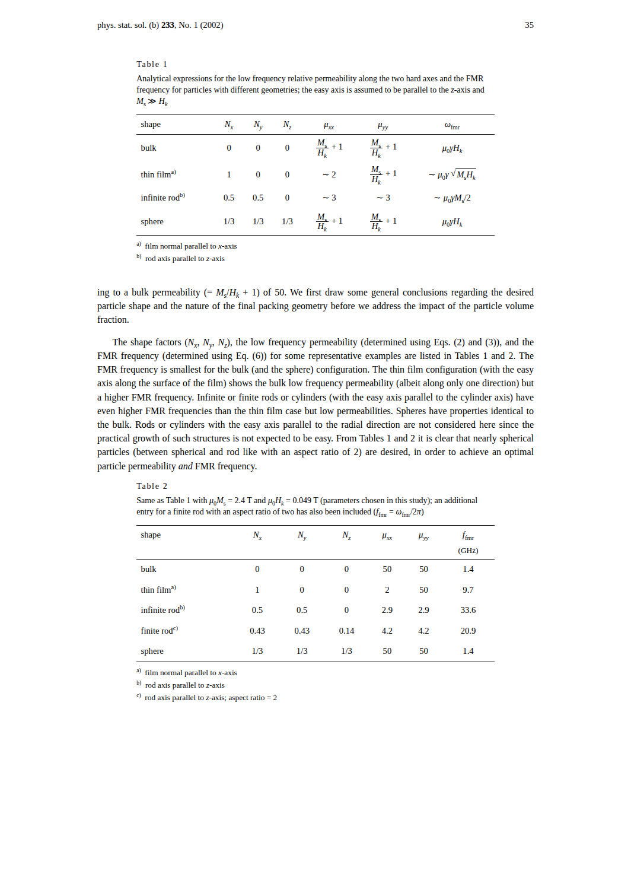phys. stat. sol. (b) 233, No. 1 (2002) 35
Table 1 Analytical expressions for the low frequency relative permeability along the two hard axes and the FMR frequency for particles with different geometries; the easy axis is assumed to be parallel to the z-axis and Ms ≫ Hk
| shape | N x | N y | N z | μ xx | μ yy | ω fmr |
| --- | --- | --- | --- | --- | --- | --- |
| bulk | 0 | 0 | 0 | M s H k + 1 | M s H k + 1 | μ 0 γH k |
| thin film a) | 1 | 0 | 0 | ∼ 2 | M s H k + 1 | ∼ μ 0 γ M s H k |
| infinite rod b) | 0.5 | 0.5 | 0 | ∼ 3 | ∼ 3 | ∼ μ 0 γM s /2 |
| sphere | 1/3 | 1/3 | 1/3 | M s H k + 1 | M s H k + 1 | μ 0 γH k |
a) film normal parallel to x-axis
b) rod axis parallel to z-axis
ing to a bulk permeability (= Ms/Hk + 1) of 50. We first draw some general conclusions regarding the desired particle shape and the nature of the final packing geometry before we address the impact of the particle volume fraction.
The shape factors (Nx, Ny, Nz), the low frequency permeability (determined using Eqs. (2) and (3)), and the FMR frequency (determined using Eq. (6)) for some representative examples are listed in Tables 1 and 2. The FMR frequency is smallest for the bulk (and the sphere) configuration. The thin film configuration (with the easy axis along the surface of the film) shows the bulk low frequency permeability (albeit along only one direction) but a higher FMR frequency. Infinite or finite rods or cylinders (with the easy axis parallel to the cylinder axis) have even higher FMR frequencies than the thin film case but low permeabilities. Spheres have properties identical to the bulk. Rods or cylinders with the easy axis parallel to the radial direction are not considered here since the practical growth of such structures is not expected to be easy. From Tables 1 and 2 it is clear that nearly spherical particles (between spherical and rod like with an aspect ratio of 2) are desired, in order to achieve an optimal particle permeability and FMR frequency.
Table 2 Same as Table 1 with μ0Ms = 2.4 T and μ0Hk = 0.049 T (parameters chosen in this study); an additional entry for a finite rod with an aspect ratio of two has also been included (ffmr = ωfmr/2π)
| shape | N x | N y | N z | μ xx | μ yy | f fmr |
| --- | --- | --- | --- | --- | --- | --- |
| | | | | | | (GHz) |
| bulk | 0 | 0 | 0 | 50 | 50 | 1.4 |
| thin film a) | 1 | 0 | 0 | 2 | 50 | 9.7 |
| infinite rod b) | 0.5 | 0.5 | 0 | 2.9 | 2.9 | 33.6 |
| finite rod c) | 0.43 | 0.43 | 0.14 | 4.2 | 4.2 | 20.9 |
| sphere | 1/3 | 1/3 | 1/3 | 50 | 50 | 1.4 |
a) film normal parallel to x-axis
b) rod axis parallel to z-axis
c) rod axis parallel to z-axis; aspect ratio = 2